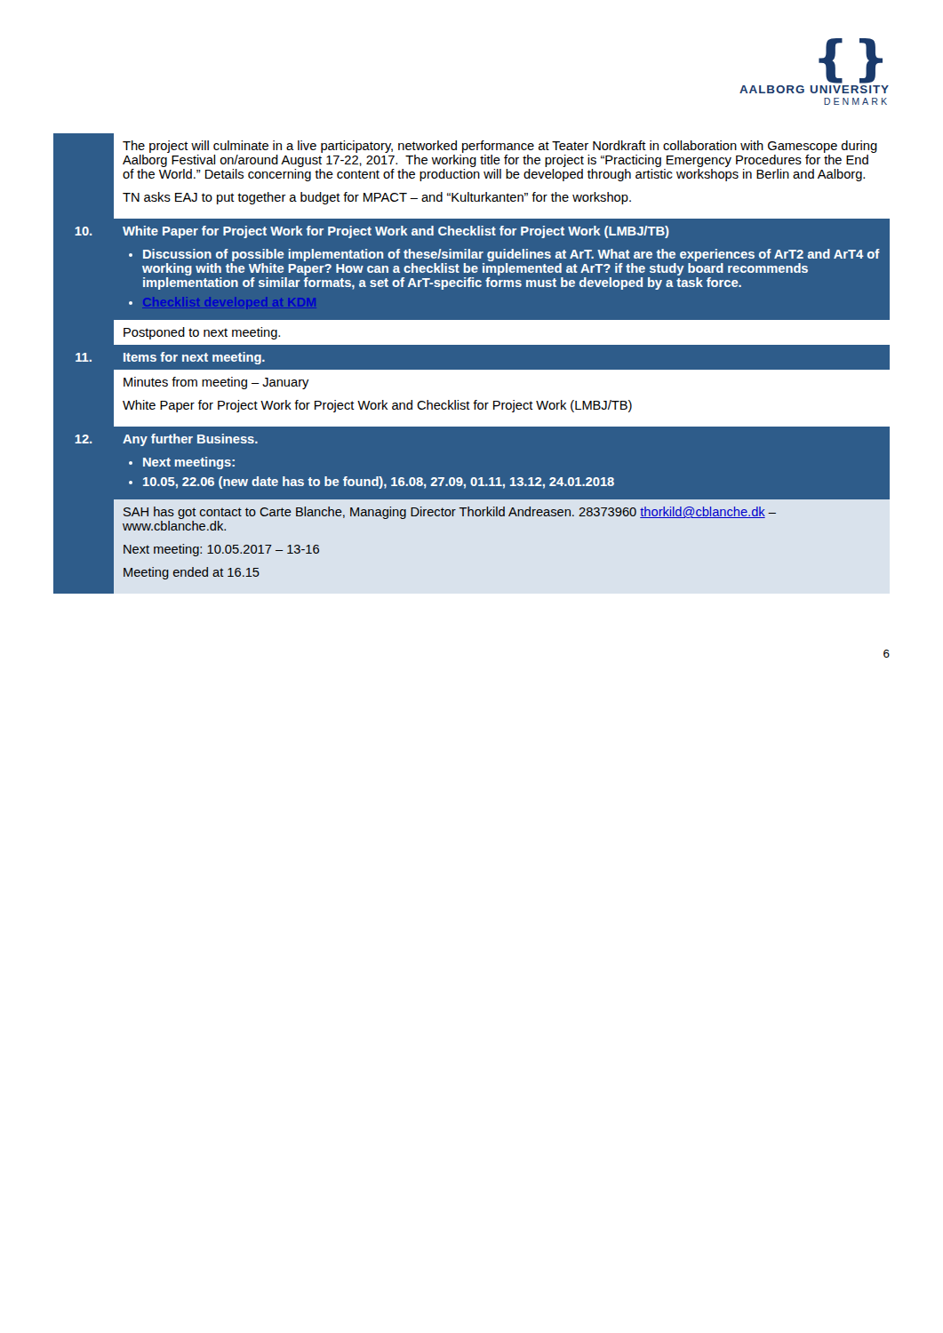❴❵
AALBORG UNIVERSITY
DENMARK
| | The project will culminate in a live participatory, networked performance at Teater Nordkraft in collaboration with Gamescope during Aalborg Festival on/around August 17-22, 2017. The working title for the project is “Practicing Emergency Procedures for the End of the World.” Details concerning the content of the production will be developed through artistic workshops in Berlin and Aalborg. TN asks EAJ to put together a budget for MPACT – and “Kulturkanten” for the workshop. |
| 10. | White Paper for Project Work for Project Work and Checklist for Project Work (LMBJ/TB) Discussion of possible implementation of these/similar guidelines at ArT. What are the experiences of ArT2 and ArT4 of working with the White Paper? How can a checklist be implemented at ArT? if the study board recommends implementation of similar formats, a set of ArT-specific forms must be developed by a task force. Checklist developed at KDM |
| | Postponed to next meeting. |
| 11. | Items for next meeting. |
| | Minutes from meeting – January White Paper for Project Work for Project Work and Checklist for Project Work (LMBJ/TB) |
| 12. | Any further Business. Next meetings: 10.05, 22.06 (new date has to be found), 16.08, 27.09, 01.11, 13.12, 24.01.2018 |
| | SAH has got contact to Carte Blanche, Managing Director Thorkild Andreasen. 28373960 thorkild@cblanche.dk – www.cblanche.dk. Next meeting: 10.05.2017 – 13-16 Meeting ended at 16.15 |
6